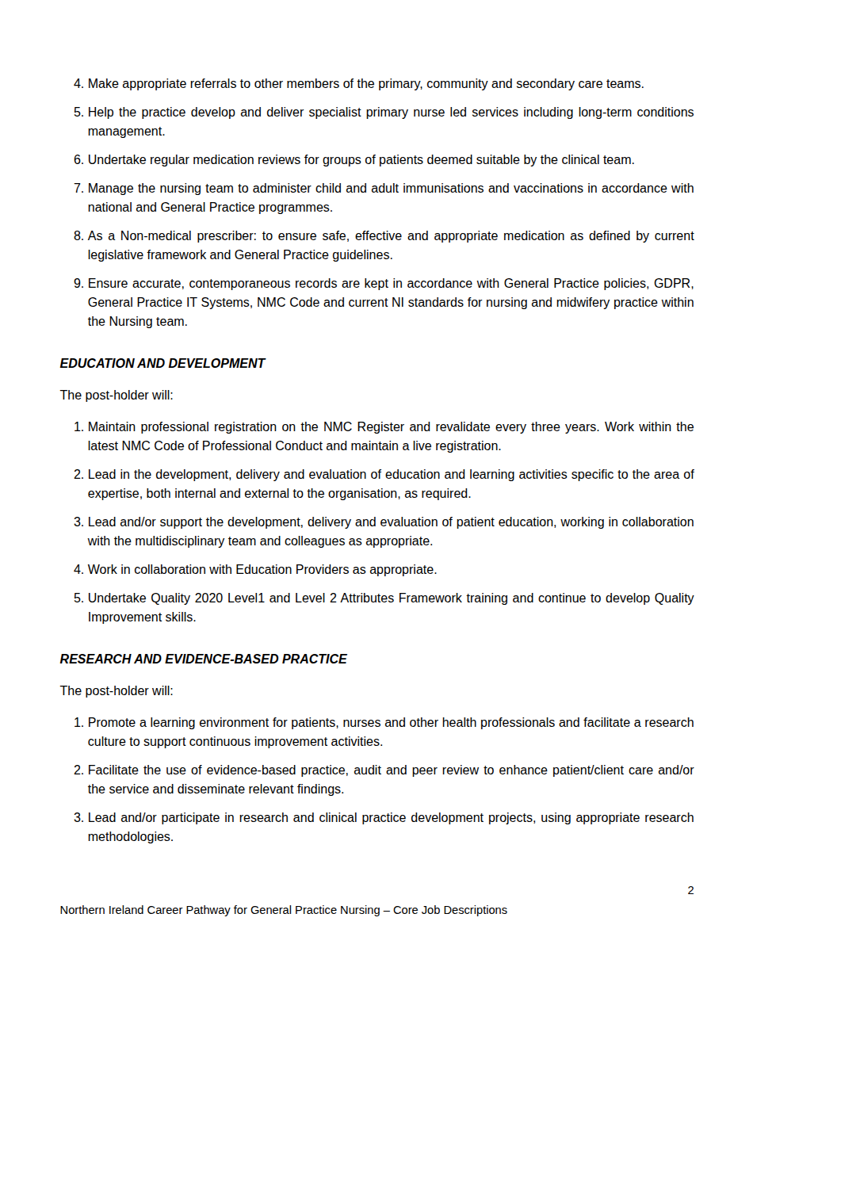Make appropriate referrals to other members of the primary, community and secondary care teams.
Help the practice develop and deliver specialist primary nurse led services including long-term conditions management.
Undertake regular medication reviews for groups of patients deemed suitable by the clinical team.
Manage the nursing team to administer child and adult immunisations and vaccinations in accordance with national and General Practice programmes.
As a Non-medical prescriber: to ensure safe, effective and appropriate medication as defined by current legislative framework and General Practice guidelines.
Ensure accurate, contemporaneous records are kept in accordance with General Practice policies, GDPR, General Practice IT Systems, NMC Code and current NI standards for nursing and midwifery practice within the Nursing team.
Education and Development
The post-holder will:
Maintain professional registration on the NMC Register and revalidate every three years. Work within the latest NMC Code of Professional Conduct and maintain a live registration.
Lead in the development, delivery and evaluation of education and learning activities specific to the area of expertise, both internal and external to the organisation, as required.
Lead and/or support the development, delivery and evaluation of patient education, working in collaboration with the multidisciplinary team and colleagues as appropriate.
Work in collaboration with Education Providers as appropriate.
Undertake Quality 2020 Level1 and Level 2 Attributes Framework training and continue to develop Quality Improvement skills.
Research and Evidence-Based Practice
The post-holder will:
Promote a learning environment for patients, nurses and other health professionals and facilitate a research culture to support continuous improvement activities.
Facilitate the use of evidence-based practice, audit and peer review to enhance patient/client care and/or the service and disseminate relevant findings.
Lead and/or participate in research and clinical practice development projects, using appropriate research methodologies.
2
Northern Ireland Career Pathway for General Practice Nursing – Core Job Descriptions